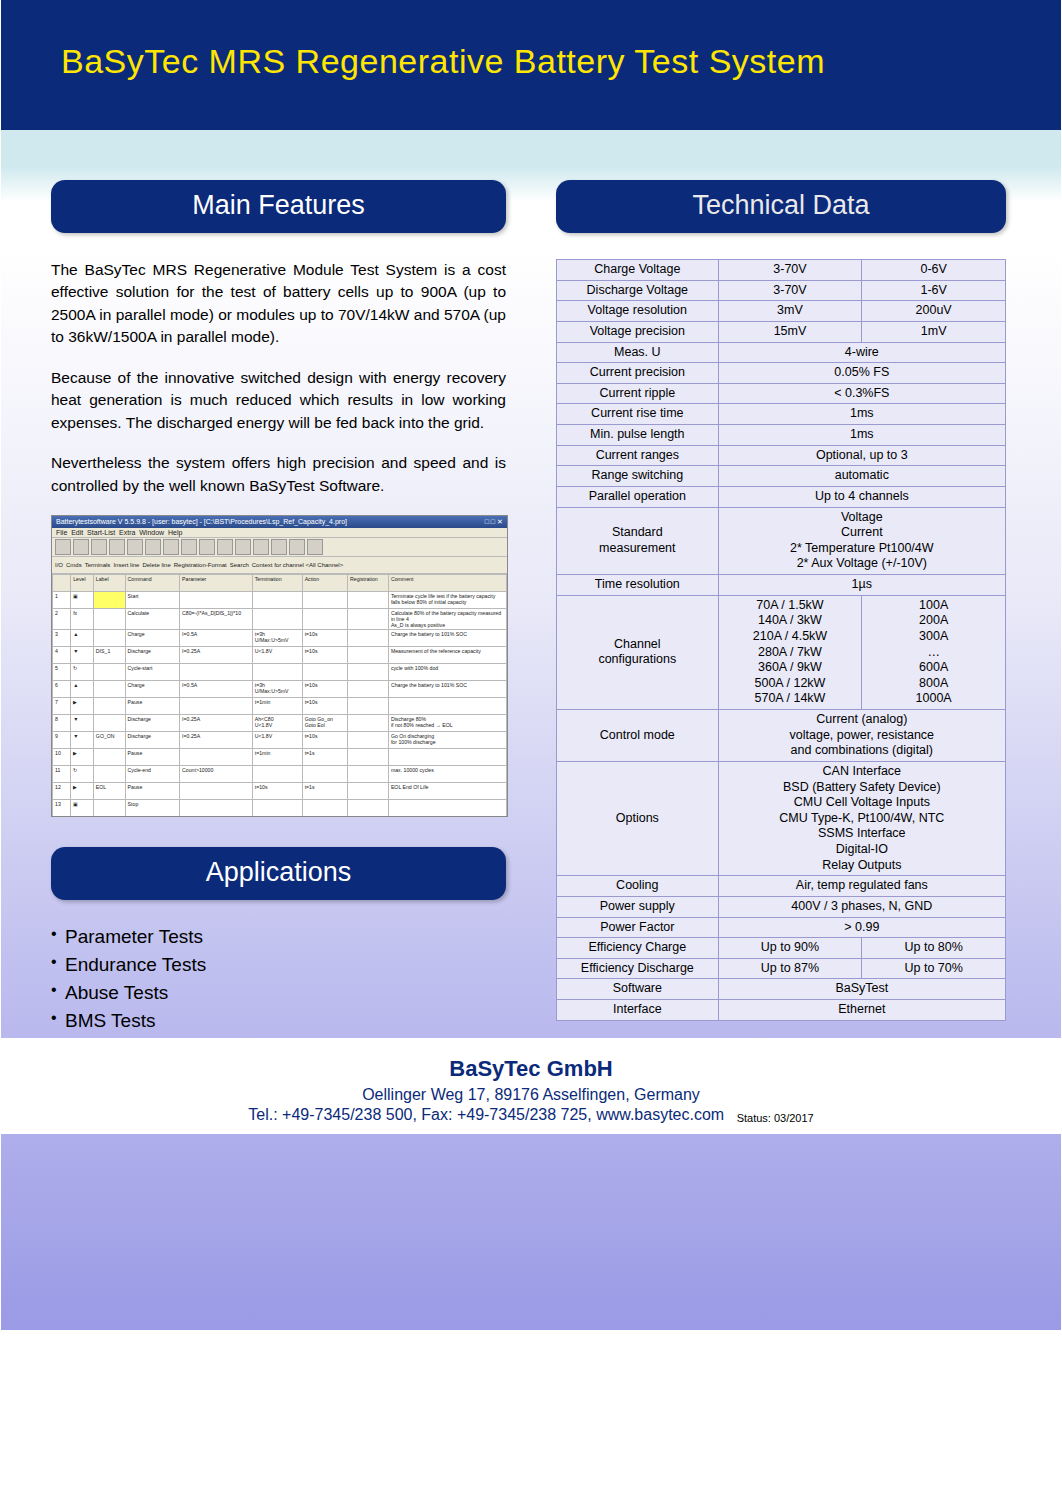BaSyTec MRS Regenerative Battery Test System
Main Features
The BaSyTec MRS Regenerative Module Test System is a cost effective solution for the test of battery cells up to 900A (up to 2500A in parallel mode) or modules up to 70V/14kW and 570A (up to 36kW/1500A in parallel mode).
Because of the innovative switched design with energy recovery heat generation is much reduced which results in low working expenses. The discharged energy will be fed back into the grid.
Nevertheless the system offers high precision and speed and is controlled by the well known BaSyTest Software.
Batterytestsoftware V 5.5.9.8 - [user: basytec] - [C:\BST\Procedures\Lsp_Ref_Capacity_4.pro] □ □ ✕
File Edit Start-List Extra Window Help
I/O Cmds Terminals Insert line Delete line Registration-Format Search Context for channel <All Channel>
| | Level | Label | Command | Parameter | Termination | Action | Registration | Comment |
| --- | --- | --- | --- | --- | --- | --- | --- | --- |
| 1 | ▣ | | Start | | | | | Terminate cycle life test if the battery capacity falls below 80% of initial capacity |
| 2 | fx | | Calculate | C80=-(I*As_D[DIS_1])*10 | | | | Calculate 80% of the battery capacity measured in line 4 As_D is always positive |
| 3 | ▲ | | Charge | I=0.5A | t=3h U/Max:U>5mV | t=10s | | Charge the battery to 101% SOC |
| 4 | ▼ | DIS_1 | Discharge | I=0.25A | U<1.8V | t=10s | | Measurement of the reference capacity |
| 5 | ↻ | | Cycle-start | | | | | cycle with 100% dod |
| 6 | ▲ | | Charge | I=0.5A | t=3h U/Max:U>5mV | t=10s | | Charge the battery to 101% SOC |
| 7 | ▶ | | Pause | | t=1min | t=10s | | |
| 8 | ▼ | | Discharge | I=0.25A | Ah<C80 U<1.8V | Goto Go_on Goto Eol | | Discharge 80% if not 80% reached → EOL |
| 9 | ▼ | GO_ON | Discharge | I=0.25A | U<1.8V | t=10s | | Go On discharging for 100% discharge |
| 10 | ▶ | | Pause | | t=1min | t=1s | | |
| 11 | ↻ | | Cycle-end | Count>10000 | | | | max. 10000 cycles |
| 12 | ▶ | EOL | Pause | | t=10s | t=1s | | EOL End Of Life |
| 13 | ▣ | | Stop | | | | | |
Run: 0 SQ: 0, (0)
Applications
Parameter Tests
Endurance Tests
Abuse Tests
BMS Tests
Technical Data
| Charge Voltage | 3-70V | 0-6V |
| Discharge Voltage | 3-70V | 1-6V |
| Voltage resolution | 3mV | 200uV |
| Voltage precision | 15mV | 1mV |
| Meas. U | 4-wire |
| Current precision | 0.05% FS |
| Current ripple | < 0.3%FS |
| Current rise time | 1ms |
| Min. pulse length | 1ms |
| Current ranges | Optional, up to 3 |
| Range switching | automatic |
| Parallel operation | Up to 4 channels |
| Standard measurement | Voltage Current 2* Temperature Pt100/4W 2* Aux Voltage (+/-10V) |
| Time resolution | 1µs |
| Channel configurations | 70A / 1.5kW 140A / 3kW 210A / 4.5kW 280A / 7kW 360A / 9kW 500A / 12kW 570A / 14kW | 100A 200A 300A … 600A 800A 1000A |
| Control mode | Current (analog) voltage, power, resistance and combinations (digital) |
| Options | CAN Interface BSD (Battery Safety Device) CMU Cell Voltage Inputs CMU Type-K, Pt100/4W, NTC SSMS Interface Digital-IO Relay Outputs |
| Cooling | Air, temp regulated fans |
| Power supply | 400V / 3 phases, N, GND |
| Power Factor | > 0.99 |
| Efficiency Charge | Up to 90% | Up to 80% |
| Efficiency Discharge | Up to 87% | Up to 70% |
| Software | BaSyTest |
| Interface | Ethernet |
BaSyTec GmbH
Oellinger Weg 17, 89176 Asselfingen, Germany
Tel.: +49-7345/238 500, Fax: +49-7345/238 725, www.basytec.com Status: 03/2017